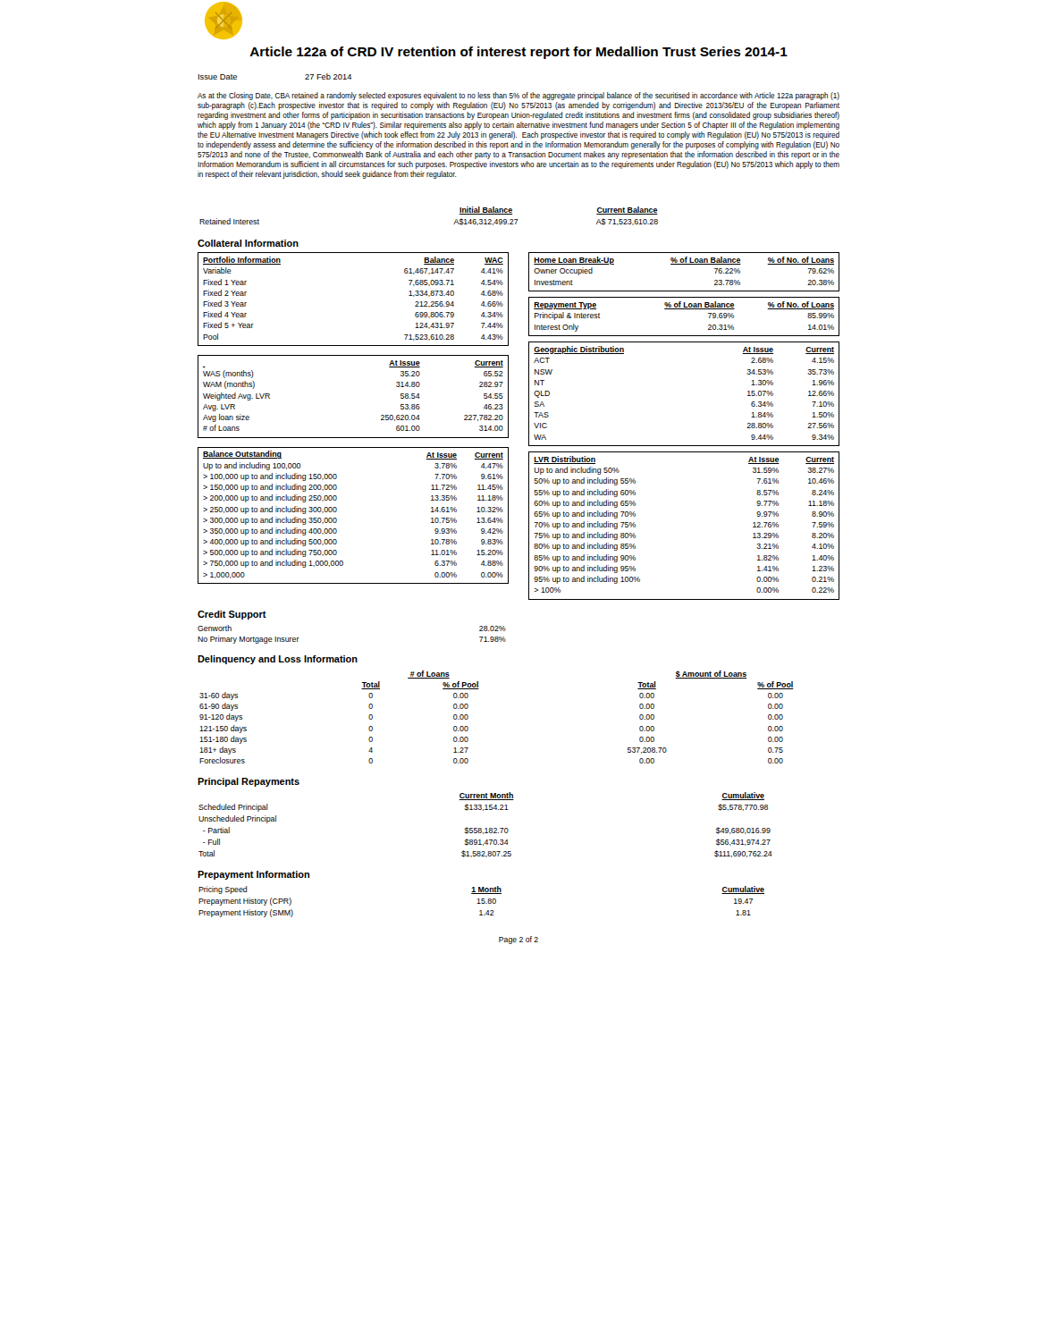Article 122a of CRD IV retention of interest report for Medallion Trust Series 2014-1
Issue Date 27 Feb 2014
As at the Closing Date, CBA retained a randomly selected exposures equivalent to no less than 5% of the aggregate principal balance of the securitised in accordance with Article 122a paragraph (1) sub-paragraph (c).Each prospective investor that is required to comply with Regulation (EU) No 575/2013 (as amended by corrigendum) and Directive 2013/36/EU of the European Parliament regarding investment and other forms of participation in securitisation transactions by European Union-regulated credit institutions and investment firms (and consolidated group subsidiaries thereof) which apply from 1 January 2014 (the “CRD IV Rules”). Similar requirements also apply to certain alternative investment fund managers under Section 5 of Chapter III of the Regulation implementing the EU Alternative Investment Managers Directive (which took effect from 22 July 2013 in general). Each prospective investor that is required to comply with Regulation (EU) No 575/2013 is required to independently assess and determine the sufficiency of the information described in this report and in the Information Memorandum generally for the purposes of complying with Regulation (EU) No 575/2013 and none of the Trustee, Commonwealth Bank of Australia and each other party to a Transaction Document makes any representation that the information described in this report or in the Information Memorandum is sufficient in all circumstances for such purposes. Prospective investors who are uncertain as to the requirements under Regulation (EU) No 575/2013 which apply to them in respect of their relevant jurisdiction, should seek guidance from their regulator.
| | Initial Balance | Current Balance | |
| Retained Interest | A$146,312,499.27 | A$ 71,523,610.28 | |
Collateral Information
| Portfolio Information | Balance | WAC |
| Variable | 61,467,147.47 | 4.41% |
| Fixed 1 Year | 7,685,093.71 | 4.54% |
| Fixed 2 Year | 1,334,873.40 | 4.68% |
| Fixed 3 Year | 212,256.94 | 4.66% |
| Fixed 4 Year | 699,806.79 | 4.34% |
| Fixed 5 + Year | 124,431.97 | 7.44% |
| Pool | 71,523,610.28 | 4.43% |
| | At Issue | Current |
| WAS (months) | 35.20 | 65.52 |
| WAM (months) | 314.80 | 282.97 |
| Weighted Avg. LVR | 58.54 | 54.55 |
| Avg. LVR | 53.86 | 46.23 |
| Avg loan size | 250,620.04 | 227,782.20 |
| # of Loans | 601.00 | 314.00 |
| Balance Outstanding | At Issue | Current |
| Up to and including 100,000 | 3.78% | 4.47% |
| > 100,000 up to and including 150,000 | 7.70% | 9.61% |
| > 150,000 up to and including 200,000 | 11.72% | 11.45% |
| > 200,000 up to and including 250,000 | 13.35% | 11.18% |
| > 250,000 up to and including 300,000 | 14.61% | 10.32% |
| > 300,000 up to and including 350,000 | 10.75% | 13.64% |
| > 350,000 up to and including 400,000 | 9.93% | 9.42% |
| > 400,000 up to and including 500,000 | 10.78% | 9.83% |
| > 500,000 up to and including 750,000 | 11.01% | 15.20% |
| > 750,000 up to and including 1,000,000 | 6.37% | 4.88% |
| > 1,000,000 | 0.00% | 0.00% |
| Home Loan Break-Up | % of Loan Balance | % of No. of Loans |
| Owner Occupied | 76.22% | 79.62% |
| Investment | 23.78% | 20.38% |
| Repayment Type | % of Loan Balance | % of No. of Loans |
| Principal & Interest | 79.69% | 85.99% |
| Interest Only | 20.31% | 14.01% |
| Geographic Distribution | At Issue | Current |
| ACT | 2.68% | 4.15% |
| NSW | 34.53% | 35.73% |
| NT | 1.30% | 1.96% |
| QLD | 15.07% | 12.66% |
| SA | 6.34% | 7.10% |
| TAS | 1.84% | 1.50% |
| VIC | 28.80% | 27.56% |
| WA | 9.44% | 9.34% |
| LVR Distribution | At Issue | Current |
| Up to and including 50% | 31.59% | 38.27% |
| 50% up to and including 55% | 7.61% | 10.46% |
| 55% up to and including 60% | 8.57% | 8.24% |
| 60% up to and including 65% | 9.77% | 11.18% |
| 65% up to and including 70% | 9.97% | 8.90% |
| 70% up to and including 75% | 12.76% | 7.59% |
| 75% up to and including 80% | 13.29% | 8.20% |
| 80% up to and including 85% | 3.21% | 4.10% |
| 85% up to and including 90% | 1.82% | 1.40% |
| 90% up to and including 95% | 1.41% | 1.23% |
| 95% up to and including 100% | 0.00% | 0.21% |
| > 100% | 0.00% | 0.22% |
Credit Support
| Genworth | 28.02% |
| No Primary Mortgage Insurer | 71.98% |
Delinquency and Loss Information
| | # of Loans | | $ Amount of Loans |
| | Total | % of Pool | | Total | % of Pool |
| 31-60 days | 0 | 0.00 | | 0.00 | 0.00 |
| 61-90 days | 0 | 0.00 | | 0.00 | 0.00 |
| 91-120 days | 0 | 0.00 | | 0.00 | 0.00 |
| 121-150 days | 0 | 0.00 | | 0.00 | 0.00 |
| 151-180 days | 0 | 0.00 | | 0.00 | 0.00 |
| 181+ days | 4 | 1.27 | | 537,208.70 | 0.75 |
| Foreclosures | 0 | 0.00 | | 0.00 | 0.00 |
Principal Repayments
| | Current Month | | Cumulative |
| Scheduled Principal | $133,154.21 | | $5,578,770.98 |
| Unscheduled Principal | | | |
| - Partial | $558,182.70 | | $49,680,016.99 |
| - Full | $891,470.34 | | $56,431,974.27 |
| Total | $1,582,807.25 | | $111,690,762.24 |
Prepayment Information
| Pricing Speed | 1 Month | | Cumulative |
| Prepayment History (CPR) | 15.80 | | 19.47 |
| Prepayment History (SMM) | 1.42 | | 1.81 |
Page 2 of 2